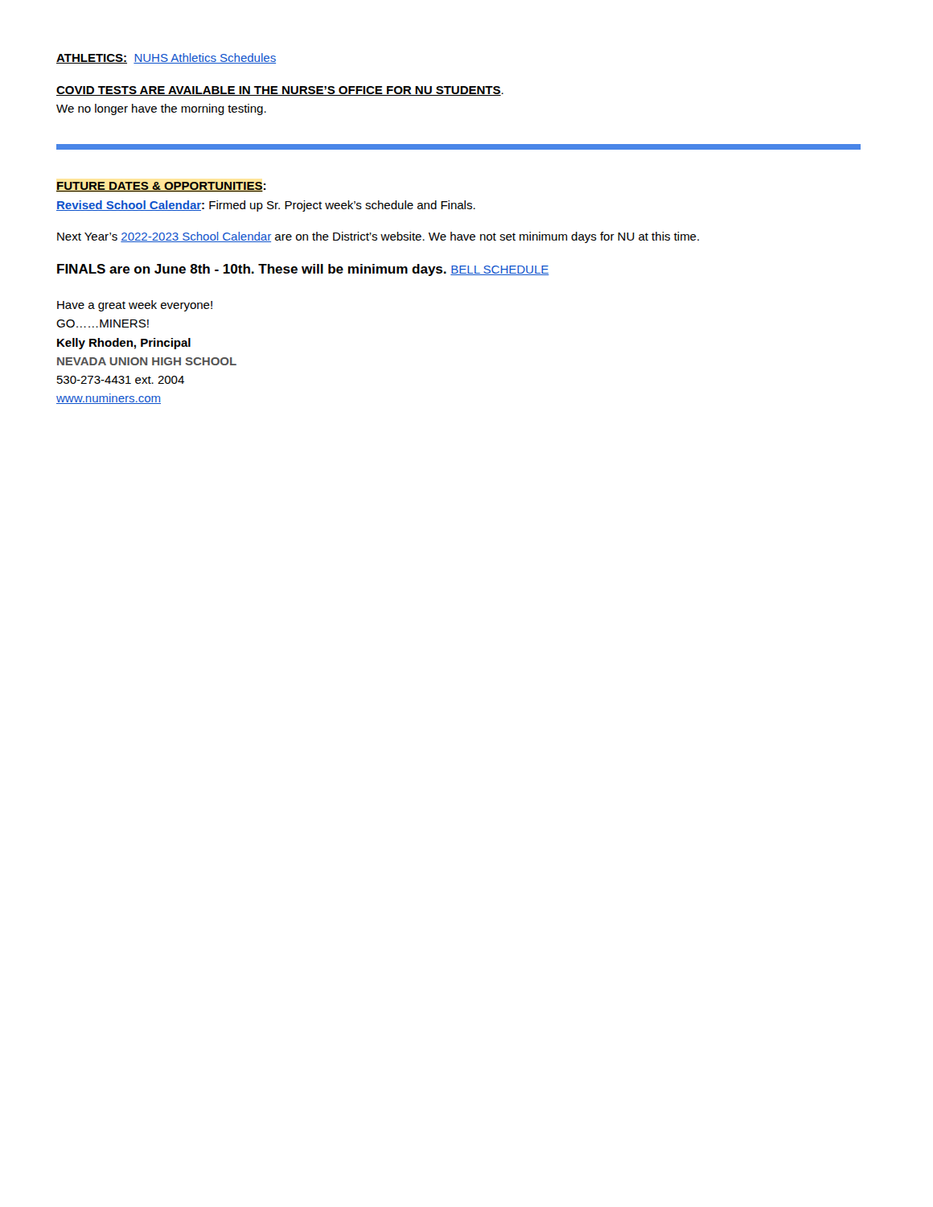ATHLETICS: NUHS Athletics Schedules
COVID TESTS ARE AVAILABLE IN THE NURSE’S OFFICE FOR NU STUDENTS.
We no longer have the morning testing.
FUTURE DATES & OPPORTUNITIES:
Revised School Calendar: Firmed up Sr. Project week’s schedule and Finals.
Next Year’s 2022-2023 School Calendar are on the District’s website. We have not set minimum days for NU at this time.
FINALS are on June 8th - 10th. These will be minimum days. BELL SCHEDULE
Have a great week everyone!
GO……MINERS!
Kelly Rhoden, Principal
NEVADA UNION HIGH SCHOOL
530-273-4431 ext. 2004
www.numiners.com